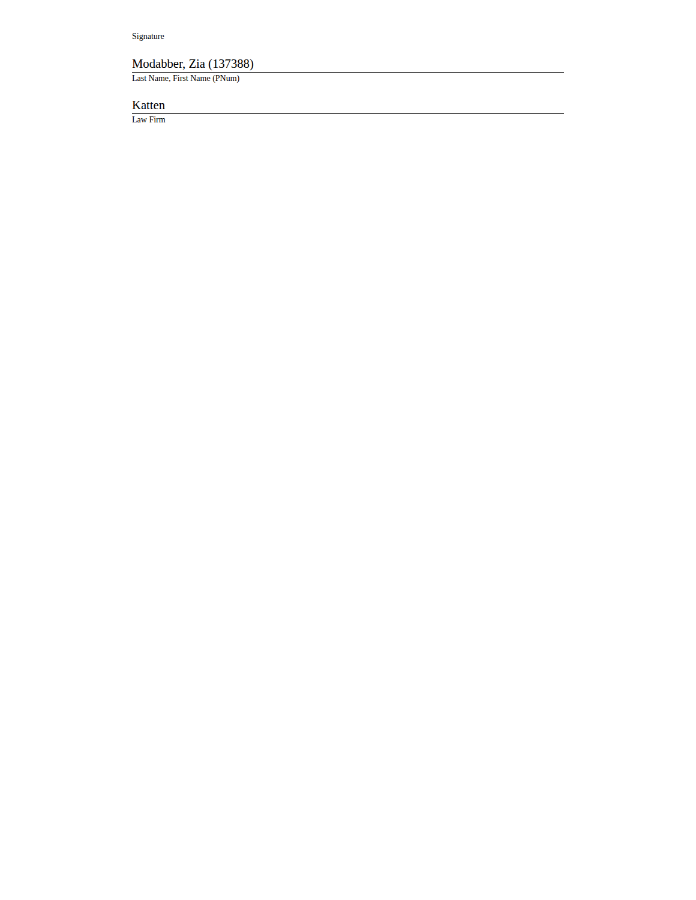Signature
Modabber, Zia (137388) Last Name, First Name (PNum)
Katten Law Firm